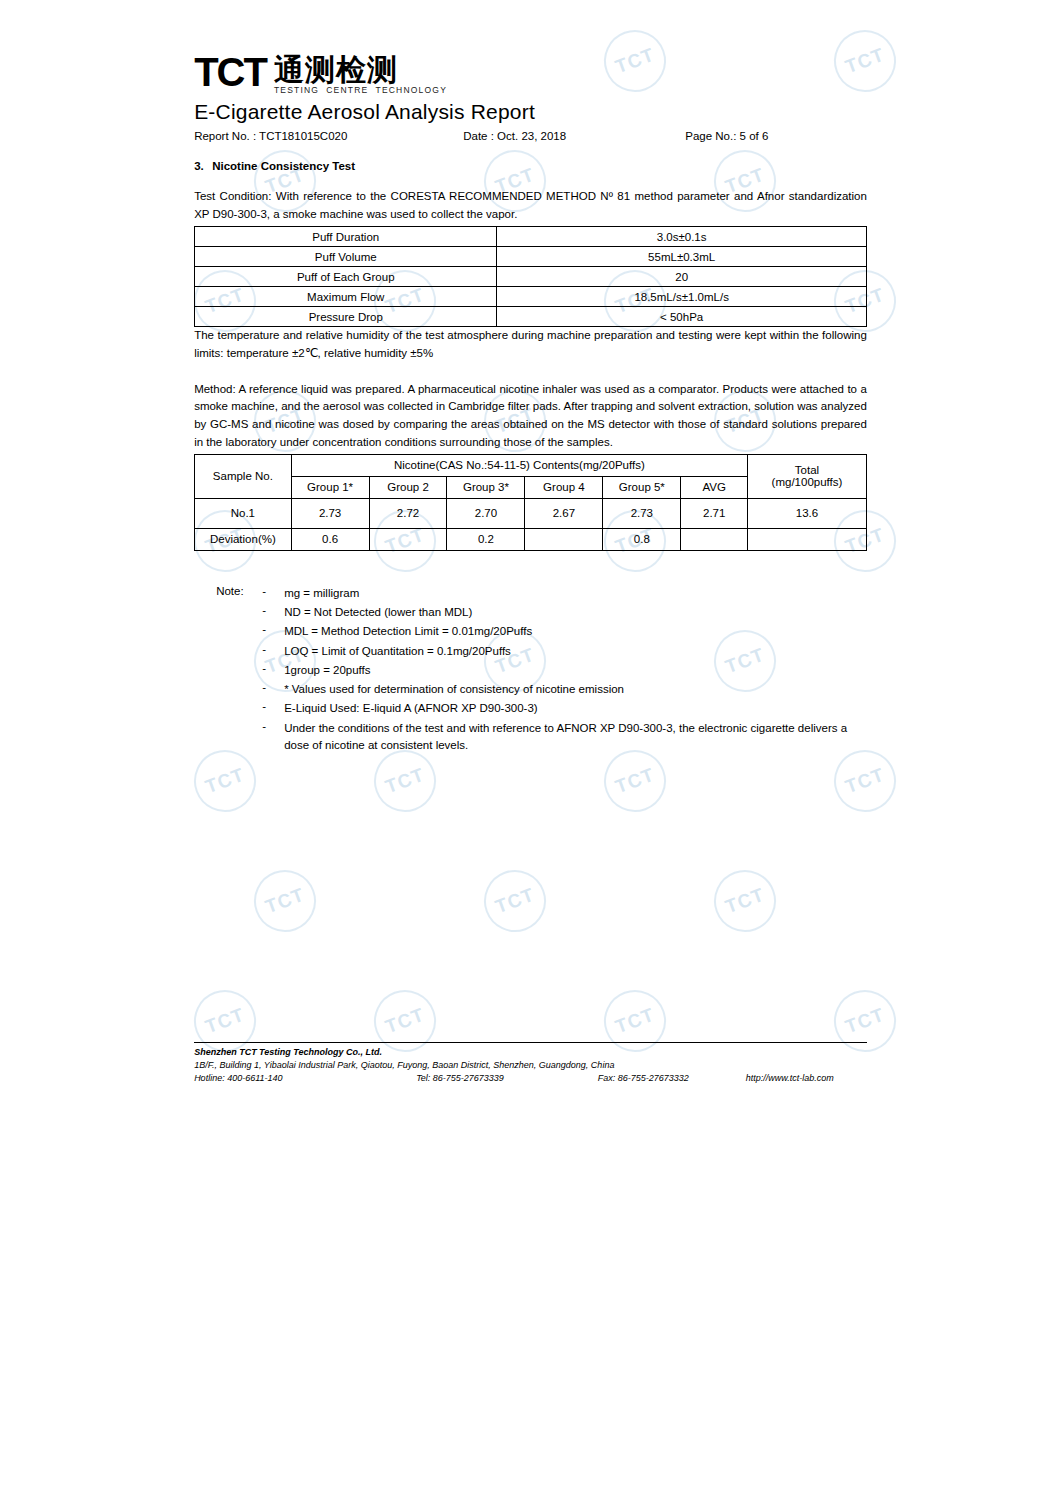TCT
TCT
TCT
TCT
TCT
TCT
TCT
TCT
TCT
TCT
TCT
TCT
TCT
TCT
TCT
TCT
TCT
TCT
TCT
TCT
TCT
TCT
TCT
TCT
TCT
TCT
TCT
TCT
TCT
TCT
TCT
通测检测
TESTING CENTRE TECHNOLOGY
E-Cigarette Aerosol Analysis Report
Report No. : TCT181015C020
Date : Oct. 23, 2018
Page No.: 5 of 6
3. Nicotine Consistency Test
Test Condition: With reference to the CORESTA RECOMMENDED METHOD Nº 81 method parameter and Afnor standardization XP D90-300-3, a smoke machine was used to collect the vapor.
| Puff Duration | 3.0s±0.1s |
| Puff Volume | 55mL±0.3mL |
| Puff of Each Group | 20 |
| Maximum Flow | 18.5mL/s±1.0mL/s |
| Pressure Drop | < 50hPa |
The temperature and relative humidity of the test atmosphere during machine preparation and testing were kept within the following limits: temperature ±2℃, relative humidity ±5%
Method: A reference liquid was prepared. A pharmaceutical nicotine inhaler was used as a comparator. Products were attached to a smoke machine, and the aerosol was collected in Cambridge filter pads. After trapping and solvent extraction, solution was analyzed by GC-MS and nicotine was dosed by comparing the areas obtained on the MS detector with those of standard solutions prepared in the laboratory under concentration conditions surrounding those of the samples.
| Sample No. | Nicotine(CAS No.:54-11-5) Contents(mg/20Puffs) | Total (mg/100puffs) |
| Group 1* | Group 2 | Group 3* | Group 4 | Group 5* | AVG |
| No.1 | 2.73 | 2.72 | 2.70 | 2.67 | 2.73 | 2.71 | 13.6 |
| Deviation(%) | 0.6 | | 0.2 | | 0.8 | | |
Note:
-
mg = milligram
-
ND = Not Detected (lower than MDL)
-
MDL = Method Detection Limit = 0.01mg/20Puffs
-
LOQ = Limit of Quantitation = 0.1mg/20Puffs
-
1group = 20puffs
-
* Values used for determination of consistency of nicotine emission
-
E-Liquid Used: E-liquid A (AFNOR XP D90-300-3)
-
Under the conditions of the test and with reference to AFNOR XP D90-300-3, the electronic cigarette delivers a dose of nicotine at consistent levels.
Shenzhen TCT Testing Technology Co., Ltd.
1B/F., Building 1, Yibaolai Industrial Park, Qiaotou, Fuyong, Baoan District, Shenzhen, Guangdong, China
Hotline: 400-6611-140
Tel: 86-755-27673339
Fax: 86-755-27673332
http://www.tct-lab.com